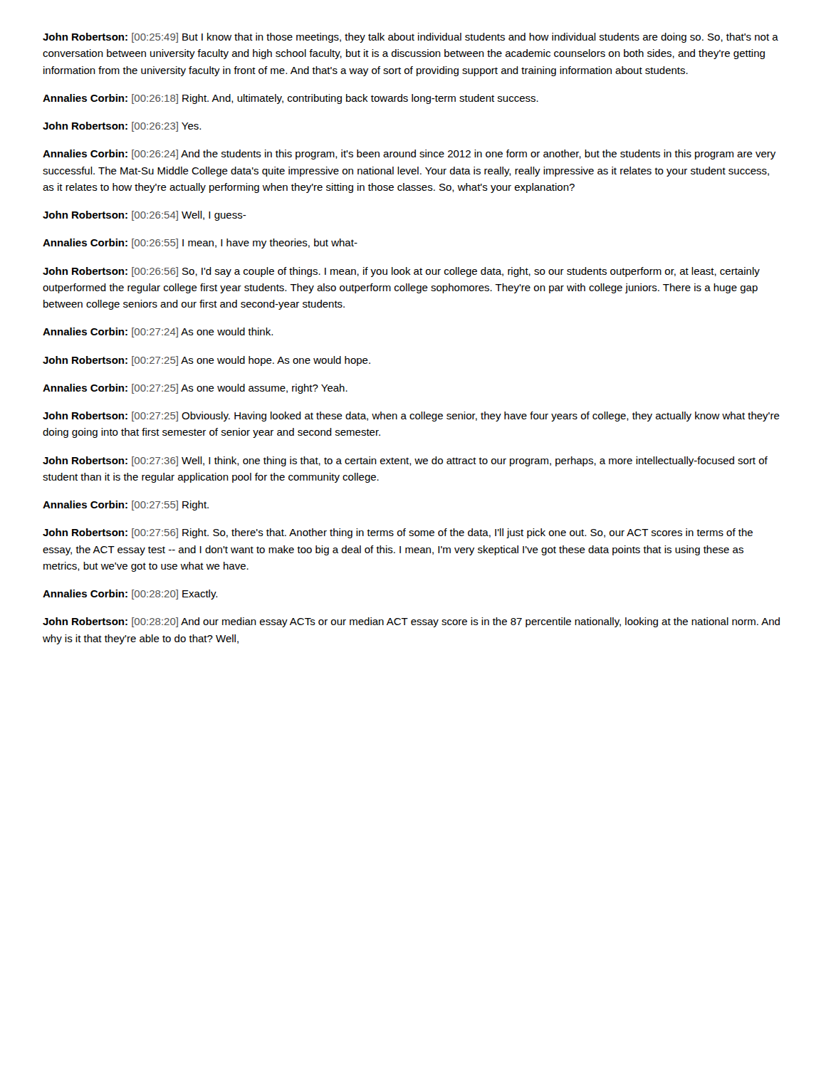John Robertson: [00:25:49] But I know that in those meetings, they talk about individual students and how individual students are doing so. So, that's not a conversation between university faculty and high school faculty, but it is a discussion between the academic counselors on both sides, and they're getting information from the university faculty in front of me. And that's a way of sort of providing support and training information about students.
Annalies Corbin: [00:26:18] Right. And, ultimately, contributing back towards long-term student success.
John Robertson: [00:26:23] Yes.
Annalies Corbin: [00:26:24] And the students in this program, it's been around since 2012 in one form or another, but the students in this program are very successful. The Mat-Su Middle College data's quite impressive on national level. Your data is really, really impressive as it relates to your student success, as it relates to how they're actually performing when they're sitting in those classes. So, what's your explanation?
John Robertson: [00:26:54] Well, I guess-
Annalies Corbin: [00:26:55] I mean, I have my theories, but what-
John Robertson: [00:26:56] So, I'd say a couple of things. I mean, if you look at our college data, right, so our students outperform or, at least, certainly outperformed the regular college first year students. They also outperform college sophomores. They're on par with college juniors. There is a huge gap between college seniors and our first and second-year students.
Annalies Corbin: [00:27:24] As one would think.
John Robertson: [00:27:25] As one would hope. As one would hope.
Annalies Corbin: [00:27:25] As one would assume, right? Yeah.
John Robertson: [00:27:25] Obviously. Having looked at these data, when a college senior, they have four years of college, they actually know what they're doing going into that first semester of senior year and second semester.
John Robertson: [00:27:36] Well, I think, one thing is that, to a certain extent, we do attract to our program, perhaps, a more intellectually-focused sort of student than it is the regular application pool for the community college.
Annalies Corbin: [00:27:55] Right.
John Robertson: [00:27:56] Right. So, there's that. Another thing in terms of some of the data, I'll just pick one out. So, our ACT scores in terms of the essay, the ACT essay test -- and I don't want to make too big a deal of this. I mean, I'm very skeptical I've got these data points that is using these as metrics, but we've got to use what we have.
Annalies Corbin: [00:28:20] Exactly.
John Robertson: [00:28:20] And our median essay ACTs or our median ACT essay score is in the 87 percentile nationally, looking at the national norm. And why is it that they're able to do that? Well,